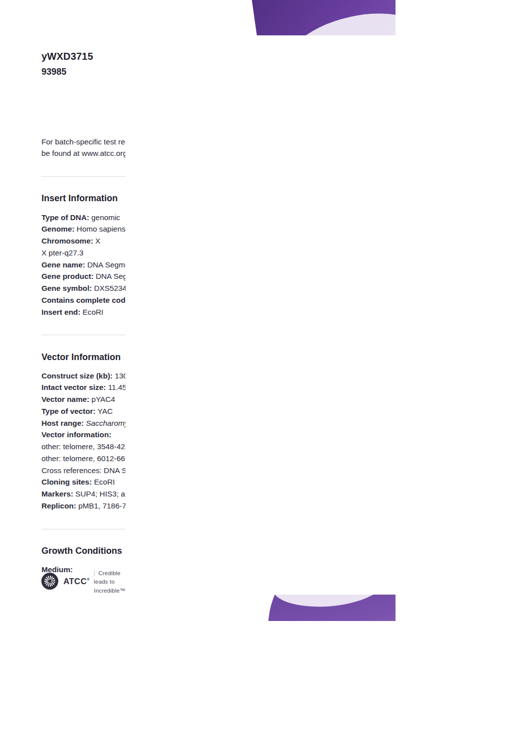yWXD3715
93985
Product Sheet
For batch-specific test results, refer to the applicable certificate of analysis that can be found at www.atcc.org.
Insert Information
Type of DNA: genomic
Genome: Homo sapiens
Chromosome: X
X pter-q27.3
Gene name: DNA Segment, single copy
Gene product: DNA Segment, single copy [DXS5234]
Gene symbol: DXS5234
Contains complete coding sequence: Unknown
Insert end: EcoRI
Vector Information
Construct size (kb): 130.0
Intact vector size: 11.454
Vector name: pYAC4
Type of vector: YAC
Host range: Saccharomyces cerevisiae; Escherichia coli
Vector information:
other: telomere, 3548-4235
other: telomere, 6012-6699
Cross references: DNA Seq. Acc.: U01086
Cloning sites: EcoRI
Markers: SUP4; HIS3; ampR; URA3; TRP1
Replicon: pMB1, 7186-7186; ARS1, 9632-10376
Growth Conditions
Medium:
ATCC®
Credible leads to Incredible™
www.atcc.org
Page 2 of 5